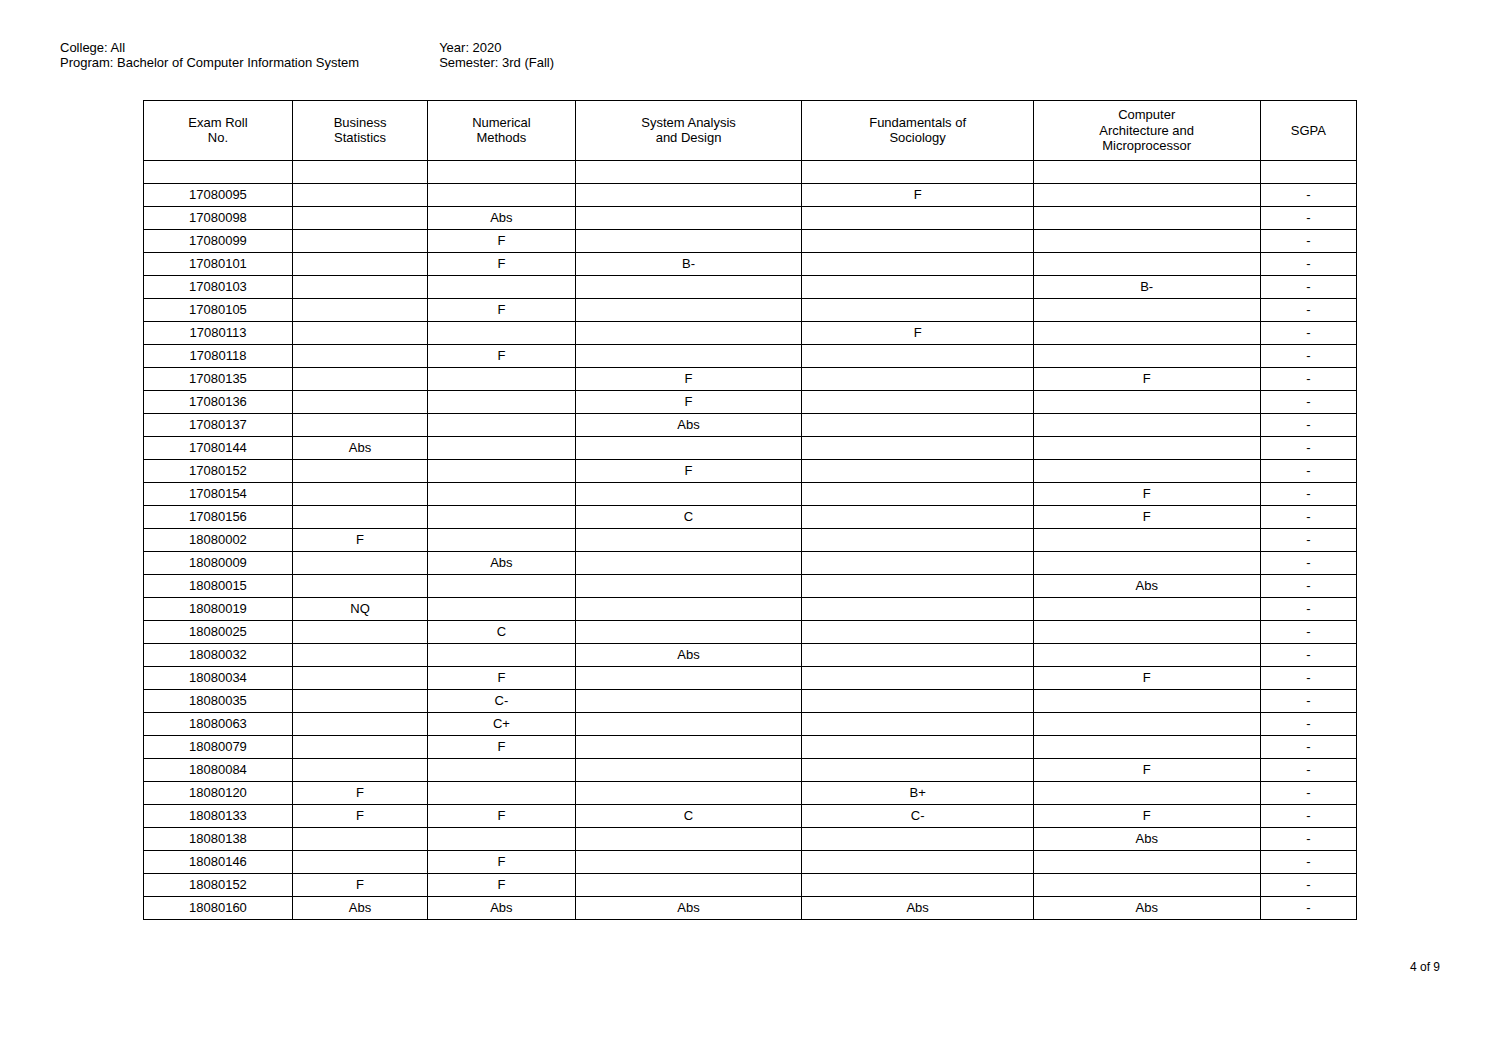College: All
Program: Bachelor of Computer Information System
Year: 2020
Semester: 3rd (Fall)
| Exam Roll No. | Business Statistics | Numerical Methods | System Analysis and Design | Fundamentals of Sociology | Computer Architecture and Microprocessor | SGPA |
| --- | --- | --- | --- | --- | --- | --- |
| 17080095 | | | | F | | - |
| 17080098 | | Abs | | | | - |
| 17080099 | | F | | | | - |
| 17080101 | | F | B- | | | - |
| 17080103 | | | | | B- | - |
| 17080105 | | F | | | | - |
| 17080113 | | | | F | | - |
| 17080118 | | F | | | | - |
| 17080135 | | | F | | F | - |
| 17080136 | | | F | | | - |
| 17080137 | | | Abs | | | - |
| 17080144 | Abs | | | | | - |
| 17080152 | | | F | | | - |
| 17080154 | | | | | F | - |
| 17080156 | | | C | | F | - |
| 18080002 | F | | | | | - |
| 18080009 | | Abs | | | | - |
| 18080015 | | | | | Abs | - |
| 18080019 | NQ | | | | | - |
| 18080025 | | C | | | | - |
| 18080032 | | | Abs | | | - |
| 18080034 | | F | | | F | - |
| 18080035 | | C- | | | | - |
| 18080063 | | C+ | | | | - |
| 18080079 | | F | | | | - |
| 18080084 | | | | | F | - |
| 18080120 | F | | | B+ | | - |
| 18080133 | F | F | C | C- | F | - |
| 18080138 | | | | | Abs | - |
| 18080146 | | F | | | | - |
| 18080152 | F | F | | | | - |
| 18080160 | Abs | Abs | Abs | Abs | Abs | - |
4 of 9